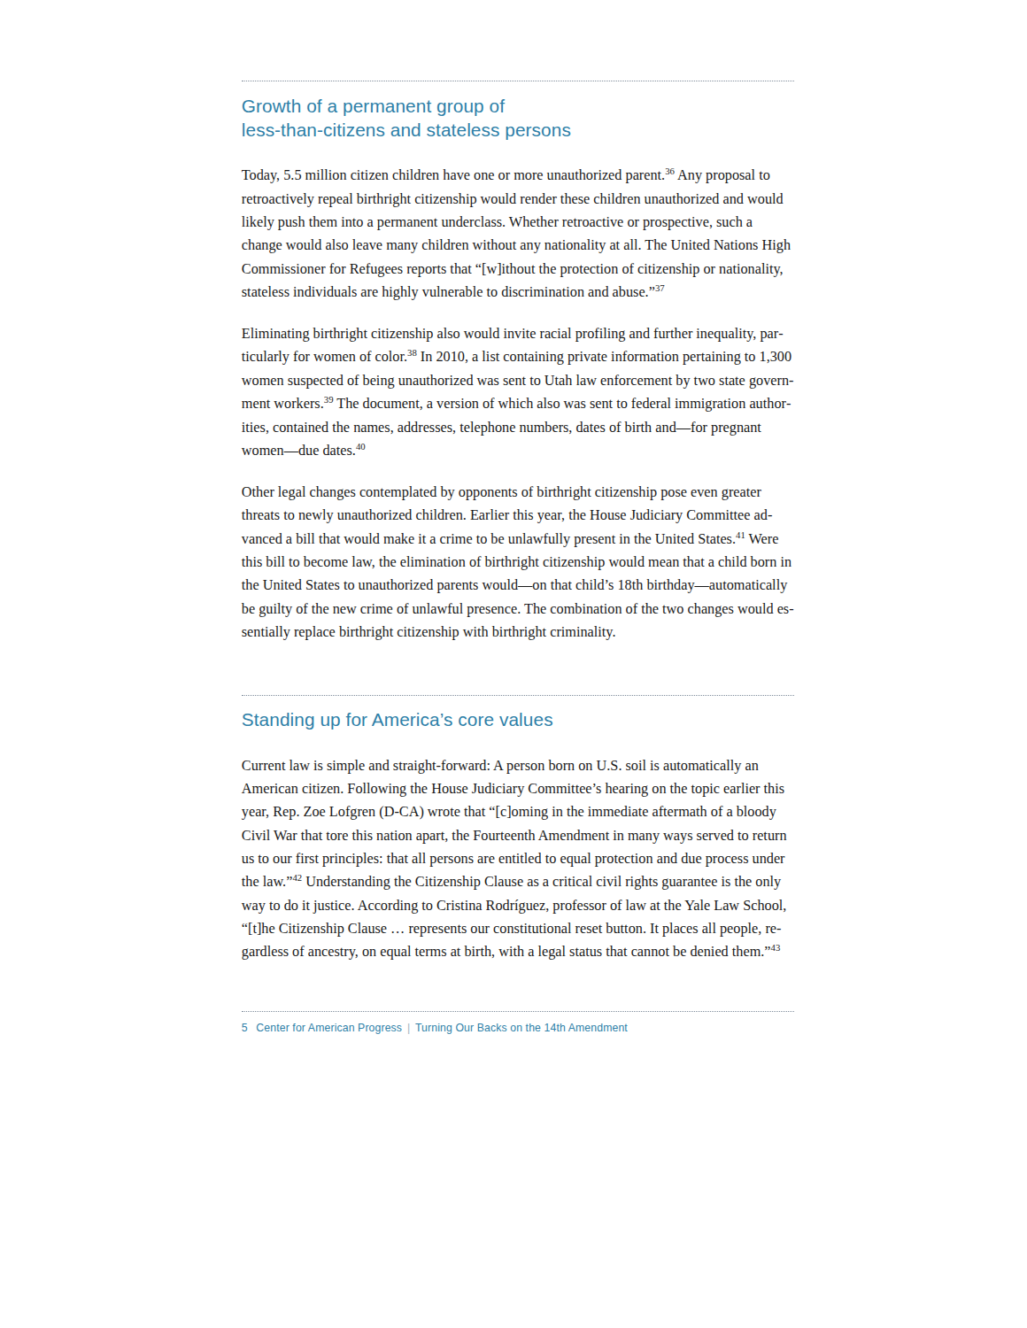Growth of a permanent group of
less-than-citizens and stateless persons
Today, 5.5 million citizen children have one or more unauthorized parent.36 Any proposal to retroactively repeal birthright citizenship would render these children unauthorized and would likely push them into a permanent underclass. Whether retroactive or prospective, such a change would also leave many children without any nationality at all. The United Nations High Commissioner for Refugees reports that “[w]ithout the protection of citizenship or nationality, stateless individuals are highly vulnerable to discrimination and abuse.”37
Eliminating birthright citizenship also would invite racial profiling and further inequality, particularly for women of color.38 In 2010, a list containing private information pertaining to 1,300 women suspected of being unauthorized was sent to Utah law enforcement by two state government workers.39 The document, a version of which also was sent to federal immigration authorities, contained the names, addresses, telephone numbers, dates of birth and—for pregnant women—due dates.40
Other legal changes contemplated by opponents of birthright citizenship pose even greater threats to newly unauthorized children. Earlier this year, the House Judiciary Committee advanced a bill that would make it a crime to be unlawfully present in the United States.41 Were this bill to become law, the elimination of birthright citizenship would mean that a child born in the United States to unauthorized parents would—on that child’s 18th birthday—automatically be guilty of the new crime of unlawful presence. The combination of the two changes would essentially replace birthright citizenship with birthright criminality.
Standing up for America’s core values
Current law is simple and straight-forward: A person born on U.S. soil is automatically an American citizen. Following the House Judiciary Committee’s hearing on the topic earlier this year, Rep. Zoe Lofgren (D-CA) wrote that “[c]oming in the immediate aftermath of a bloody Civil War that tore this nation apart, the Fourteenth Amendment in many ways served to return us to our first principles: that all persons are entitled to equal protection and due process under the law.”42 Understanding the Citizenship Clause as a critical civil rights guarantee is the only way to do it justice. According to Cristina Rodríguez, professor of law at the Yale Law School, “[t]he Citizenship Clause … represents our constitutional reset button. It places all people, regardless of ancestry, on equal terms at birth, with a legal status that cannot be denied them.”43
5 Center for American Progress|Turning Our Backs on the 14th Amendment